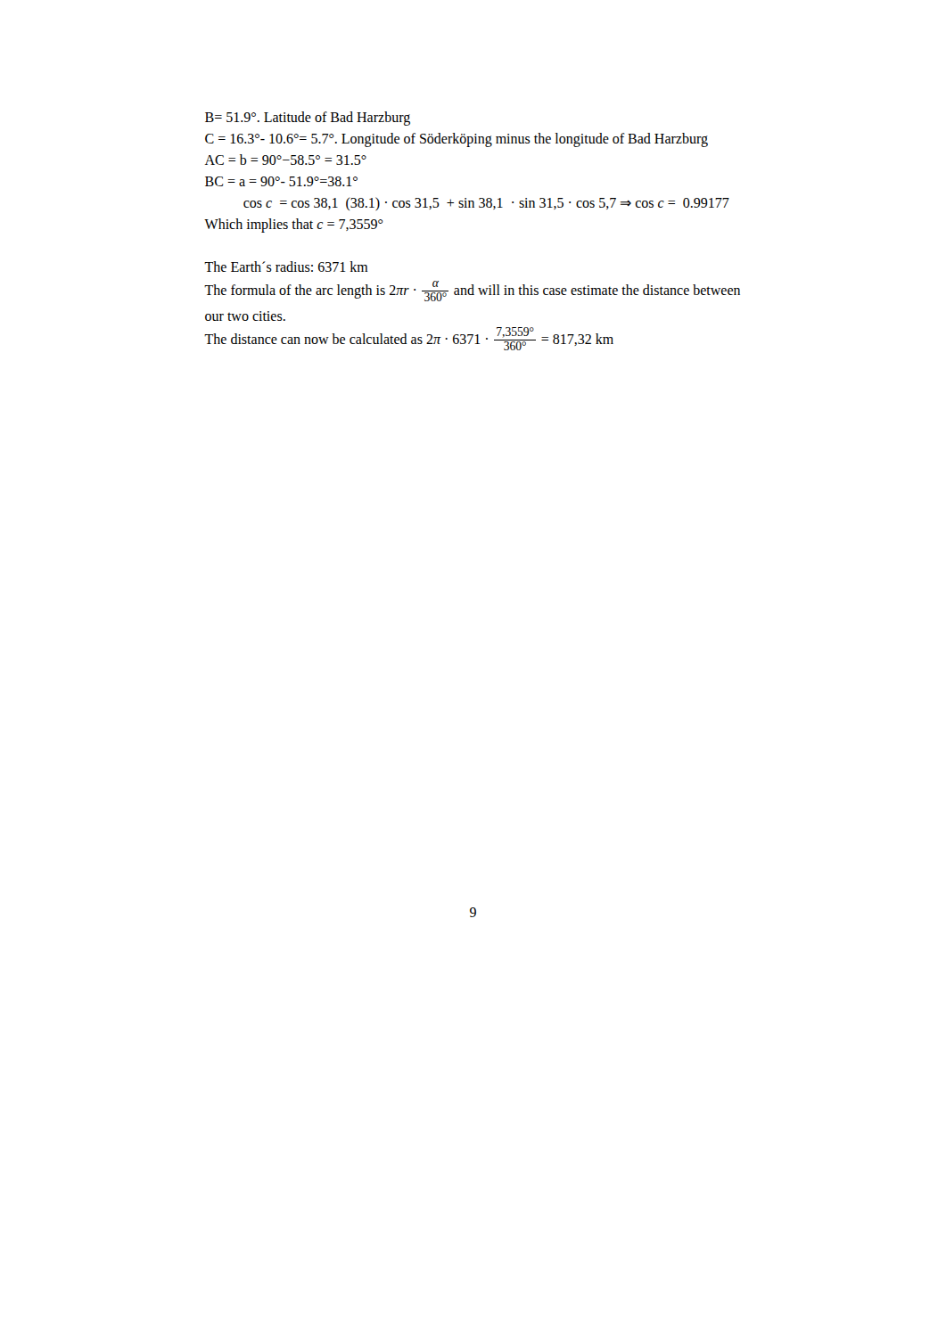B= 51.9°. Latitude of Bad Harzburg
C = 16.3°- 10.6°= 5.7°. Longitude of Söderköping minus the longitude of Bad Harzburg
AC = b = 90°−58.5° = 31.5°
BC = a = 90°- 51.9°=38.1°
cos c = cos 38,1 (38.1) · cos 31,5 + sin 38,1 · sin 31,5 · cos 5,7 ⇒ cos c = 0.99177
Which implies that c = 7,3559°
The Earth´s radius: 6371 km
The formula of the arc length is 2πr · α 360° and will in this case estimate the distance between our two cities.
The distance can now be calculated as 2π · 6371 · 7,3559°360° = 817,32 km
9